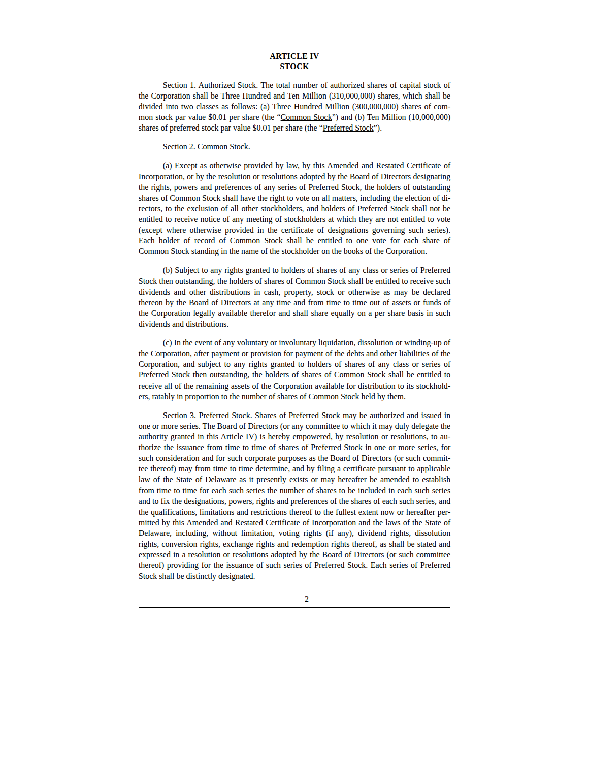ARTICLE IV STOCK
Section 1. Authorized Stock. The total number of authorized shares of capital stock of the Corporation shall be Three Hundred and Ten Million (310,000,000) shares, which shall be divided into two classes as follows: (a) Three Hundred Million (300,000,000) shares of common stock par value $0.01 per share (the “Common Stock”) and (b) Ten Million (10,000,000) shares of preferred stock par value $0.01 per share (the “Preferred Stock”).
Section 2. Common Stock.
(a) Except as otherwise provided by law, by this Amended and Restated Certificate of Incorporation, or by the resolution or resolutions adopted by the Board of Directors designating the rights, powers and preferences of any series of Preferred Stock, the holders of outstanding shares of Common Stock shall have the right to vote on all matters, including the election of directors, to the exclusion of all other stockholders, and holders of Preferred Stock shall not be entitled to receive notice of any meeting of stockholders at which they are not entitled to vote (except where otherwise provided in the certificate of designations governing such series). Each holder of record of Common Stock shall be entitled to one vote for each share of Common Stock standing in the name of the stockholder on the books of the Corporation.
(b) Subject to any rights granted to holders of shares of any class or series of Preferred Stock then outstanding, the holders of shares of Common Stock shall be entitled to receive such dividends and other distributions in cash, property, stock or otherwise as may be declared thereon by the Board of Directors at any time and from time to time out of assets or funds of the Corporation legally available therefor and shall share equally on a per share basis in such dividends and distributions.
(c) In the event of any voluntary or involuntary liquidation, dissolution or winding-up of the Corporation, after payment or provision for payment of the debts and other liabilities of the Corporation, and subject to any rights granted to holders of shares of any class or series of Preferred Stock then outstanding, the holders of shares of Common Stock shall be entitled to receive all of the remaining assets of the Corporation available for distribution to its stockholders, ratably in proportion to the number of shares of Common Stock held by them.
Section 3. Preferred Stock. Shares of Preferred Stock may be authorized and issued in one or more series. The Board of Directors (or any committee to which it may duly delegate the authority granted in this Article IV) is hereby empowered, by resolution or resolutions, to authorize the issuance from time to time of shares of Preferred Stock in one or more series, for such consideration and for such corporate purposes as the Board of Directors (or such committee thereof) may from time to time determine, and by filing a certificate pursuant to applicable law of the State of Delaware as it presently exists or may hereafter be amended to establish from time to time for each such series the number of shares to be included in each such series and to fix the designations, powers, rights and preferences of the shares of each such series, and the qualifications, limitations and restrictions thereof to the fullest extent now or hereafter permitted by this Amended and Restated Certificate of Incorporation and the laws of the State of Delaware, including, without limitation, voting rights (if any), dividend rights, dissolution rights, conversion rights, exchange rights and redemption rights thereof, as shall be stated and expressed in a resolution or resolutions adopted by the Board of Directors (or such committee thereof) providing for the issuance of such series of Preferred Stock. Each series of Preferred Stock shall be distinctly designated.
2